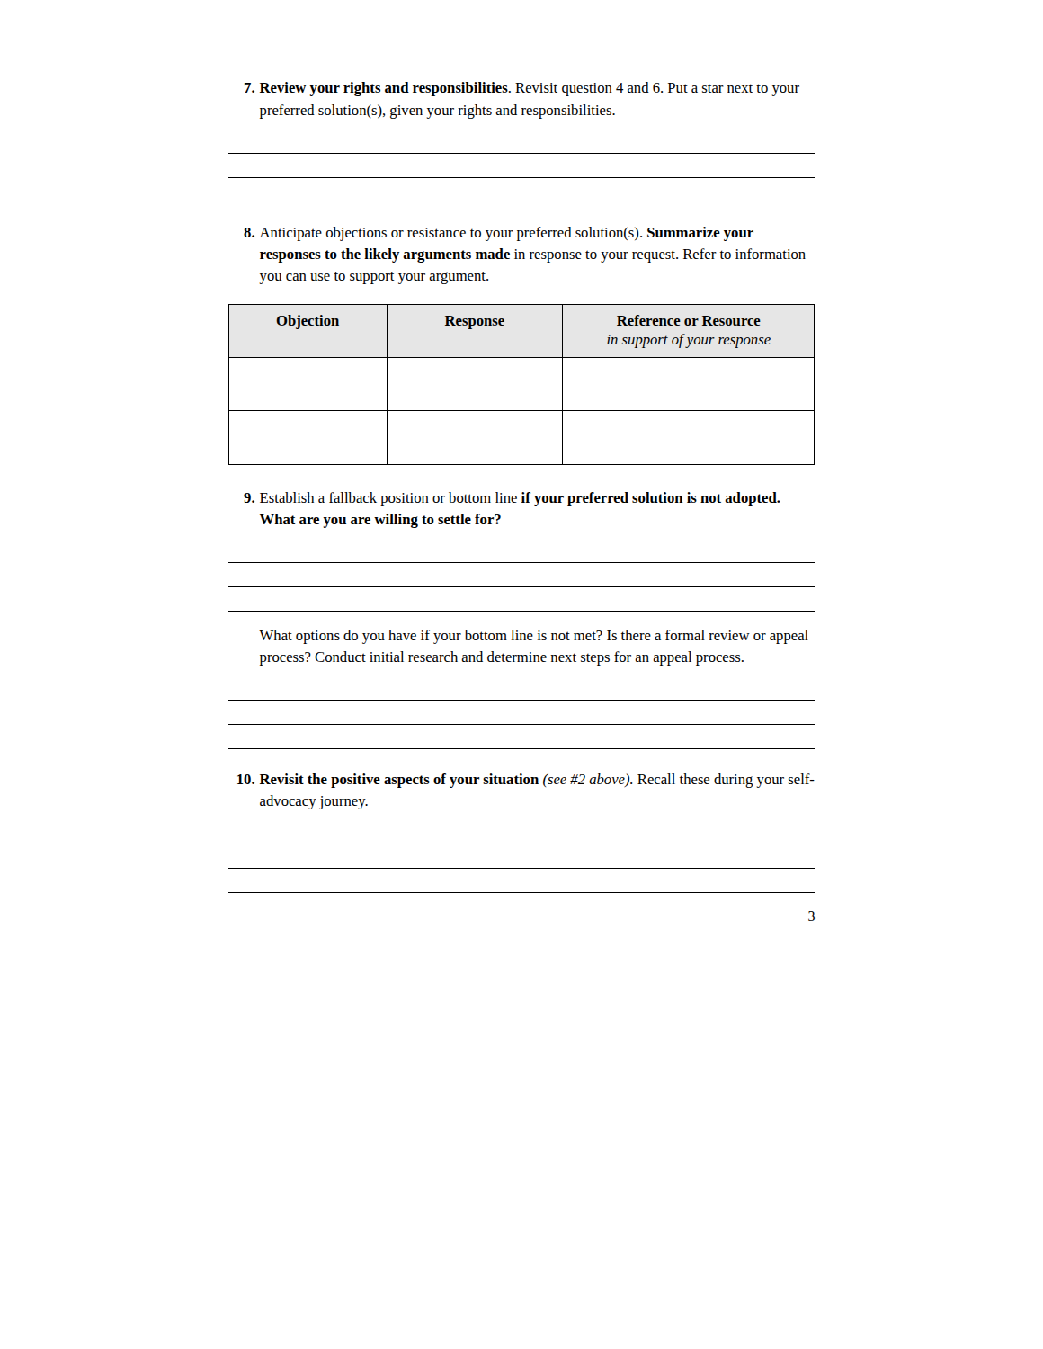7. Review your rights and responsibilities. Revisit question 4 and 6. Put a star next to your preferred solution(s), given your rights and responsibilities.
8. Anticipate objections or resistance to your preferred solution(s). Summarize your responses to the likely arguments made in response to your request. Refer to information you can use to support your argument.
| Objection | Response | Reference or Resource in support of your response |
| --- | --- | --- |
9. Establish a fallback position or bottom line if your preferred solution is not adopted. What are you are willing to settle for?
What options do you have if your bottom line is not met? Is there a formal review or appeal process? Conduct initial research and determine next steps for an appeal process.
10. Revisit the positive aspects of your situation (see #2 above). Recall these during your self-advocacy journey.
3